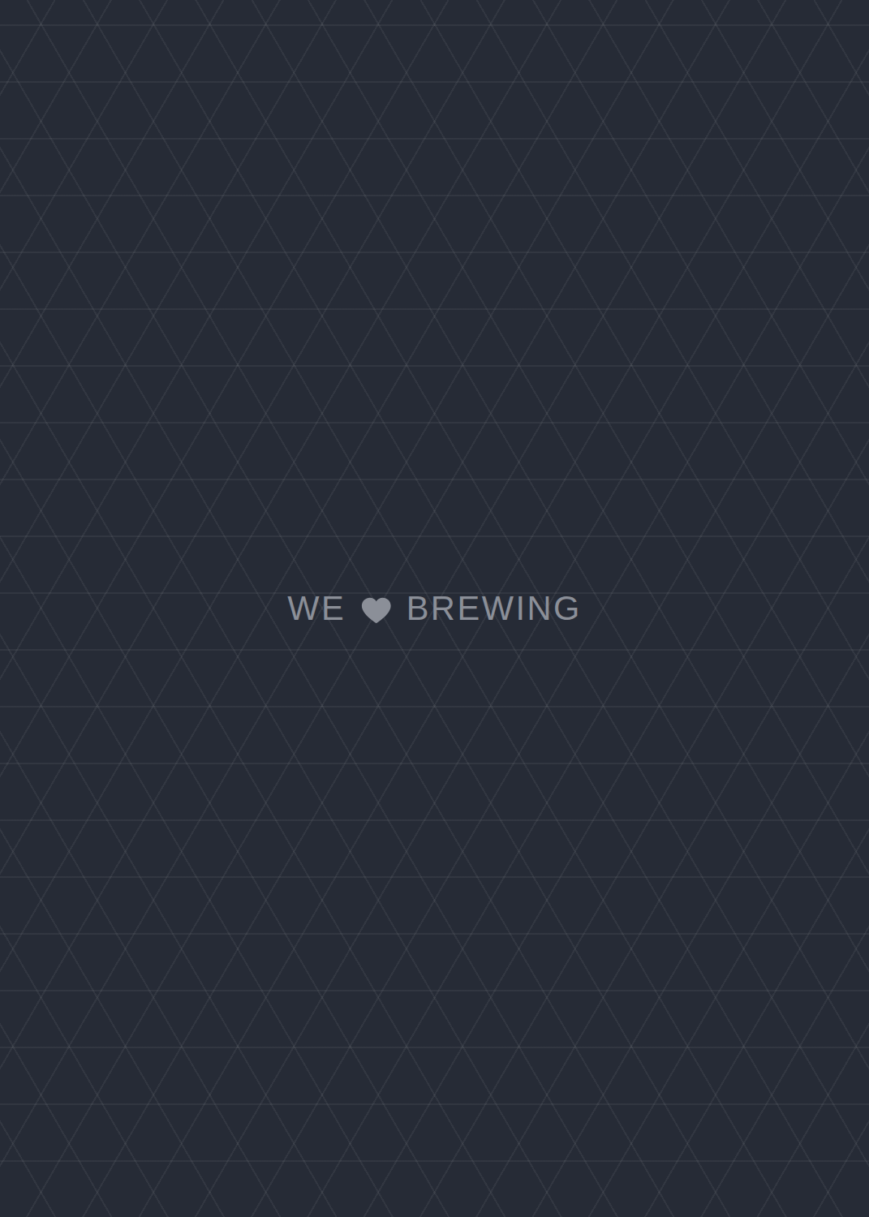We Brewing